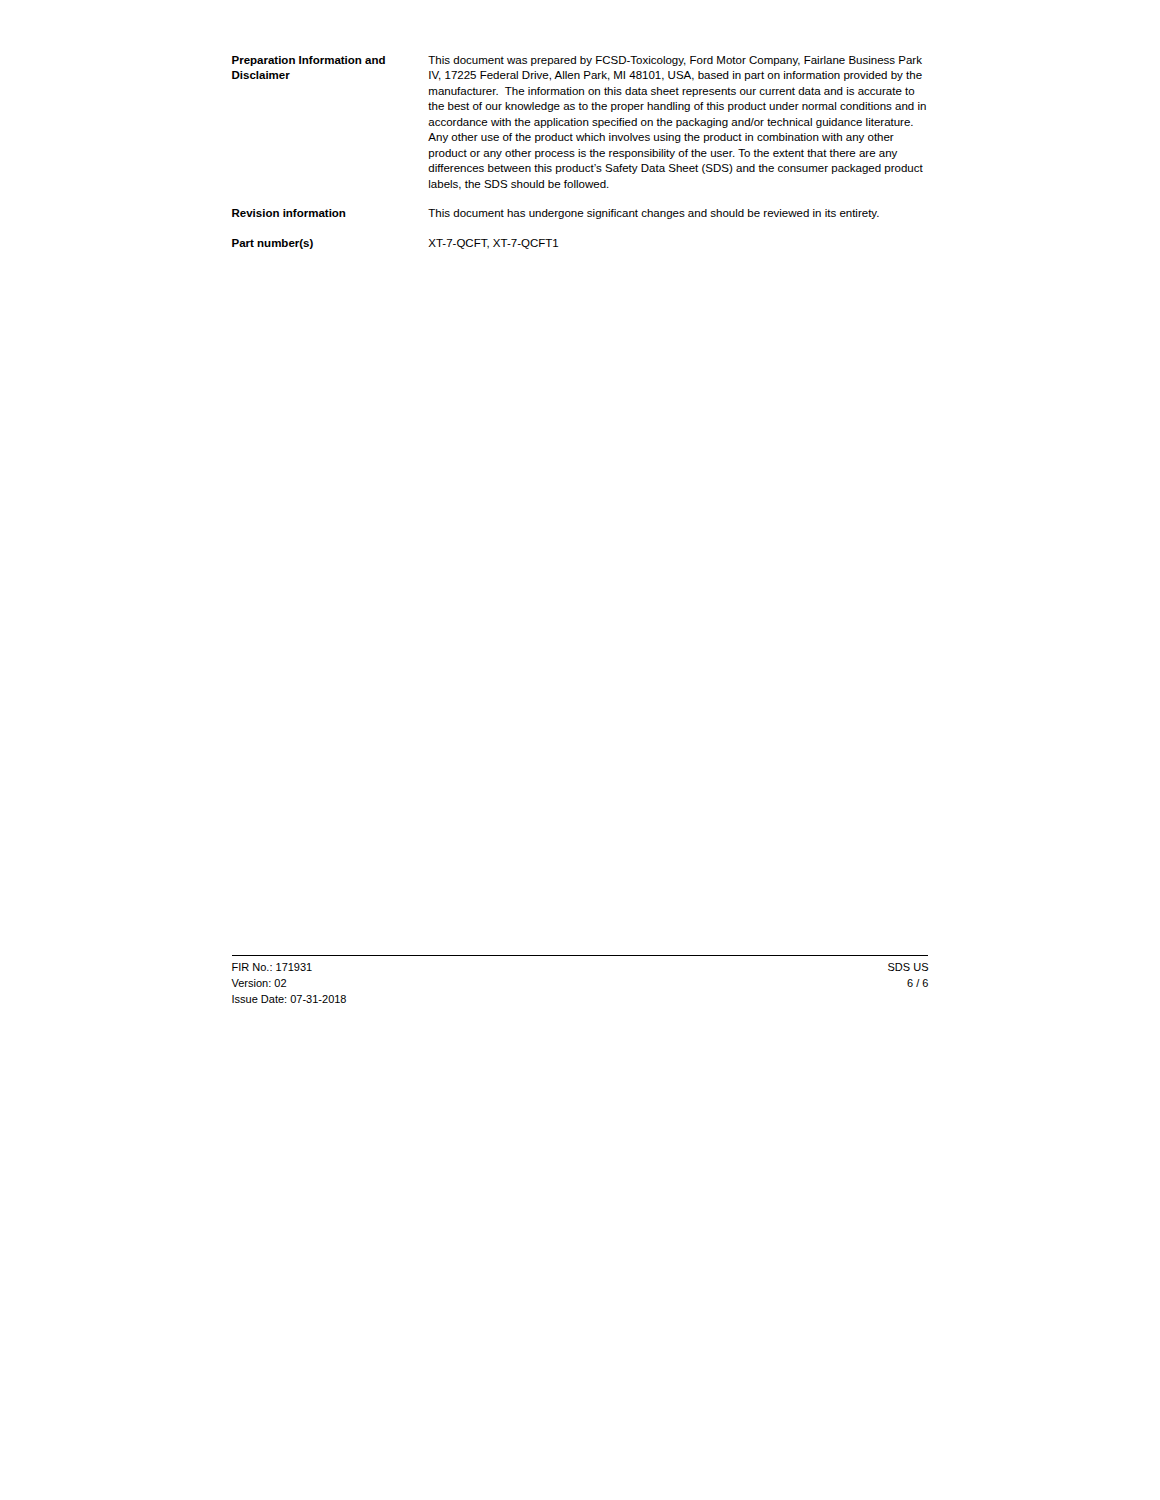| Preparation Information and Disclaimer | This document was prepared by FCSD-Toxicology, Ford Motor Company, Fairlane Business Park IV, 17225 Federal Drive, Allen Park, MI 48101, USA, based in part on information provided by the manufacturer. The information on this data sheet represents our current data and is accurate to the best of our knowledge as to the proper handling of this product under normal conditions and in accordance with the application specified on the packaging and/or technical guidance literature. Any other use of the product which involves using the product in combination with any other product or any other process is the responsibility of the user. To the extent that there are any differences between this product’s Safety Data Sheet (SDS) and the consumer packaged product labels, the SDS should be followed. |
| Revision information | This document has undergone significant changes and should be reviewed in its entirety. |
| Part number(s) | XT-7-QCFT, XT-7-QCFT1 |
FIR No.: 171931
Version: 02
Issue Date: 07-31-2018
SDS US
6 / 6